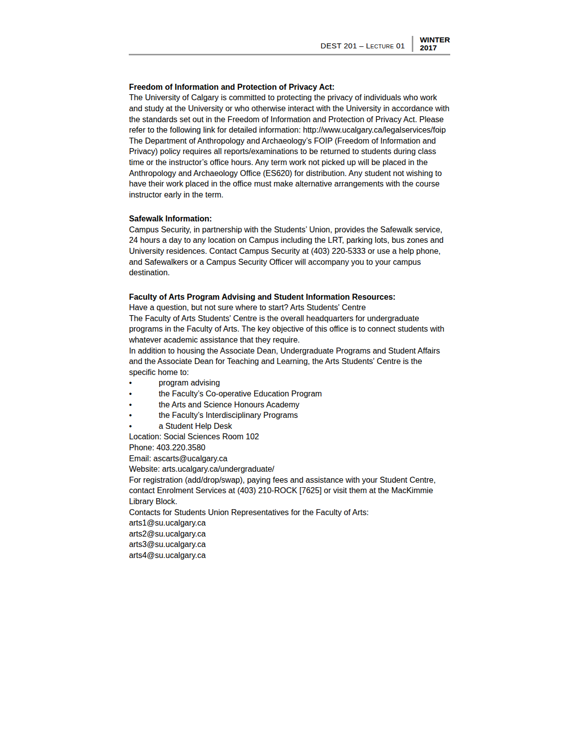DEST 201 – Lecture 01
WINTER
2017
Freedom of Information and Protection of Privacy Act:
The University of Calgary is committed to protecting the privacy of individuals who work and study at the University or who otherwise interact with the University in accordance with the standards set out in the Freedom of Information and Protection of Privacy Act. Please refer to the following link for detailed information: http://www.ucalgary.ca/legalservices/foip
The Department of Anthropology and Archaeology’s FOIP (Freedom of Information and Privacy) policy requires all reports/examinations to be returned to students during class time or the instructor’s office hours. Any term work not picked up will be placed in the Anthropology and Archaeology Office (ES620) for distribution. Any student not wishing to have their work placed in the office must make alternative arrangements with the course instructor early in the term.
Safewalk Information:
Campus Security, in partnership with the Students’ Union, provides the Safewalk service, 24 hours a day to any location on Campus including the LRT, parking lots, bus zones and University residences. Contact Campus Security at (403) 220-5333 or use a help phone, and Safewalkers or a Campus Security Officer will accompany you to your campus destination.
Faculty of Arts Program Advising and Student Information Resources:
Have a question, but not sure where to start? Arts Students' Centre
The Faculty of Arts Students' Centre is the overall headquarters for undergraduate programs in the Faculty of Arts. The key objective of this office is to connect students with whatever academic assistance that they require.
In addition to housing the Associate Dean, Undergraduate Programs and Student Affairs and the Associate Dean for Teaching and Learning, the Arts Students' Centre is the specific home to:
•program advising
•the Faculty’s Co-operative Education Program
•the Arts and Science Honours Academy
•the Faculty’s Interdisciplinary Programs
•a Student Help Desk
Location: Social Sciences Room 102
Phone: 403.220.3580
Email: ascarts@ucalgary.ca
Website: arts.ucalgary.ca/undergraduate/
For registration (add/drop/swap), paying fees and assistance with your Student Centre, contact Enrolment Services at (403) 210-ROCK [7625] or visit them at the MacKimmie Library Block.
Contacts for Students Union Representatives for the Faculty of Arts:
arts1@su.ucalgary.ca
arts2@su.ucalgary.ca
arts3@su.ucalgary.ca
arts4@su.ucalgary.ca